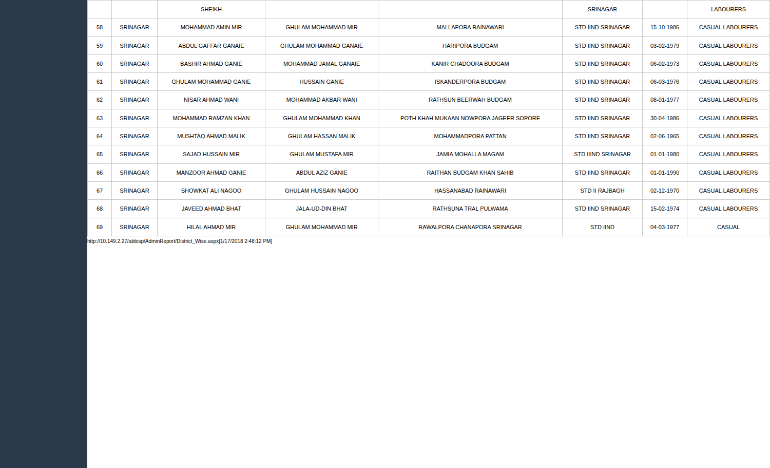| | | SHEIKH | | | SRINAGAR | | LABOURERS |
| 58 | SRINAGAR | MOHAMMAD AMIN MIR | GHULAM MOHAMMAD MIR | MALLAPORA RAINAWARI | STD IIND SRINAGAR | 15-10-1986 | CASUAL LABOURERS |
| 59 | SRINAGAR | ABDUL GAFFAR GANAIE | GHULAM MOHAMMAD GANAIE | HARIPORA BUDGAM | STD IIND SRINAGAR | 03-02-1979 | CASUAL LABOURERS |
| 60 | SRINAGAR | BASHIR AHMAD GANIE | MOHAMMAD JAMAL GANAIE | KANIR CHADOORA BUDGAM | STD IIND SRINAGAR | 06-02-1973 | CASUAL LABOURERS |
| 61 | SRINAGAR | GHULAM MOHAMMAD GANIE | HUSSAIN GANIE | ISKANDERPORA BUDGAM | STD IIND SRINAGAR | 06-03-1976 | CASUAL LABOURERS |
| 62 | SRINAGAR | NISAR AHMAD WANI | MOHAMMAD AKBAR WANI | RATHSUN BEERWAH BUDGAM | STD IIND SRINAGAR | 08-01-1977 | CASUAL LABOURERS |
| 63 | SRINAGAR | MOHAMMAD RAMZAN KHAN | GHULAM MOHAMMAD KHAN | POTH KHAH MUKAAN NOWPORA JAGEER SOPORE | STD IIND SRINAGAR | 30-04-1986 | CASUAL LABOURERS |
| 64 | SRINAGAR | MUSHTAQ AHMAD MALIK | GHULAM HASSAN MALIK | MOHAMMADPORA PATTAN | STD IIND SRINAGAR | 02-06-1965 | CASUAL LABOURERS |
| 65 | SRINAGAR | SAJAD HUSSAIN MIR | GHULAM MUSTAFA MIR | JAMIA MOHALLA MAGAM | STD IIIND SRINAGAR | 01-01-1980 | CASUAL LABOURERS |
| 66 | SRINAGAR | MANZOOR AHMAD GANIE | ABDUL AZIZ GANIE | RAITHAN BUDGAM KHAN SAHIB | STD IIND SRINAGAR | 01-01-1990 | CASUAL LABOURERS |
| 67 | SRINAGAR | SHOWKAT ALI NAGOO | GHULAM HUSSAIN NAGOO | HASSANABAD RAINAWARI | STD II RAJBAGH | 02-12-1970 | CASUAL LABOURERS |
| 68 | SRINAGAR | JAVEED AHMAD BHAT | JALA-UD-DIN BHAT | RATHSUNA TRAL PULWAMA | STD IIND SRINAGAR | 15-02-1974 | CASUAL LABOURERS |
| 69 | SRINAGAR | HILAL AHMAD MIR | GHULAM MOHAMMAD MIR | RAWALPORA CHANAPORA SRINAGAR | STD IIND | 04-03-1977 | CASUAL |
http://10.149.2.27/abbisp/AdminReport/District_Wise.aspx[1/17/2018 2:48:12 PM]